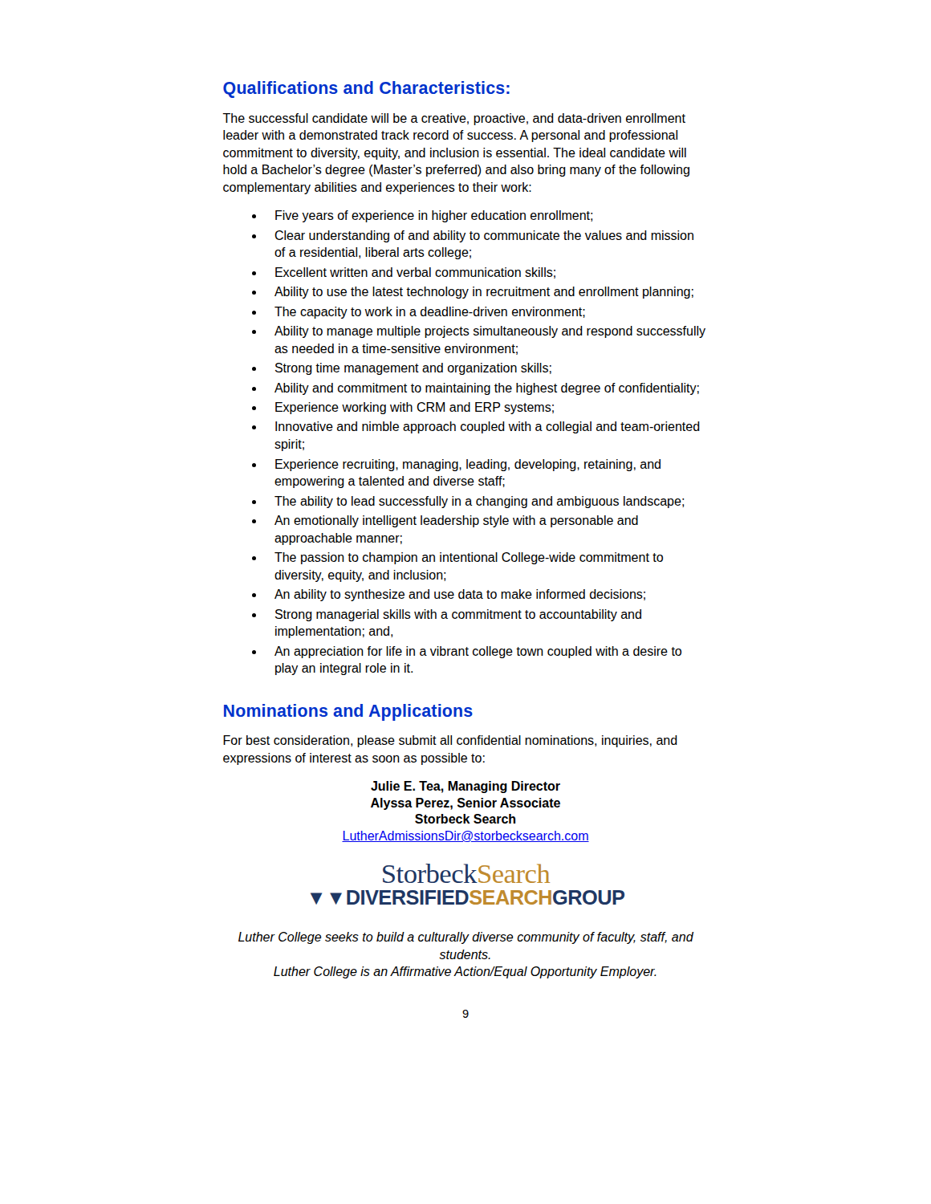Qualifications and Characteristics:
The successful candidate will be a creative, proactive, and data-driven enrollment leader with a demonstrated track record of success. A personal and professional commitment to diversity, equity, and inclusion is essential. The ideal candidate will hold a Bachelor’s degree (Master’s preferred) and also bring many of the following complementary abilities and experiences to their work:
Five years of experience in higher education enrollment;
Clear understanding of and ability to communicate the values and mission of a residential, liberal arts college;
Excellent written and verbal communication skills;
Ability to use the latest technology in recruitment and enrollment planning;
The capacity to work in a deadline-driven environment;
Ability to manage multiple projects simultaneously and respond successfully as needed in a time-sensitive environment;
Strong time management and organization skills;
Ability and commitment to maintaining the highest degree of confidentiality;
Experience working with CRM and ERP systems;
Innovative and nimble approach coupled with a collegial and team-oriented spirit;
Experience recruiting, managing, leading, developing, retaining, and empowering a talented and diverse staff;
The ability to lead successfully in a changing and ambiguous landscape;
An emotionally intelligent leadership style with a personable and approachable manner;
The passion to champion an intentional College-wide commitment to diversity, equity, and inclusion;
An ability to synthesize and use data to make informed decisions;
Strong managerial skills with a commitment to accountability and implementation; and,
An appreciation for life in a vibrant college town coupled with a desire to play an integral role in it.
Nominations and Applications
For best consideration, please submit all confidential nominations, inquiries, and expressions of interest as soon as possible to:
Julie E. Tea, Managing Director
Alyssa Perez, Senior Associate
Storbeck Search
LutherAdmissionsDir@storbecksearch.com
Storbeck Search
▼▼DIVERSIFIED SEARCH GROUP
Luther College seeks to build a culturally diverse community of faculty, staff, and students.
Luther College is an Affirmative Action/Equal Opportunity Employer.
9